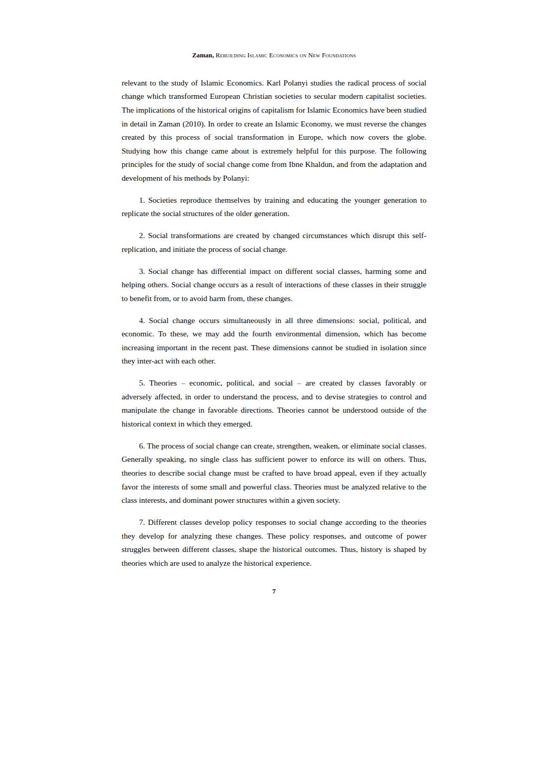Zaman, Rebuilding Islamic Economics on New Foundations
relevant to the study of Islamic Economics. Karl Polanyi studies the radical process of social change which transformed European Christian societies to secular modern capitalist societies. The implications of the historical origins of capitalism for Islamic Economics have been studied in detail in Zaman (2010). In order to create an Islamic Economy, we must reverse the changes created by this process of social transformation in Europe, which now covers the globe. Studying how this change came about is extremely helpful for this purpose. The following principles for the study of social change come from Ibne Khaldun, and from the adaptation and development of his methods by Polanyi:
1. Societies reproduce themselves by training and educating the younger generation to replicate the social structures of the older generation.
2. Social transformations are created by changed circumstances which disrupt this self-replication, and initiate the process of social change.
3. Social change has differential impact on different social classes, harming some and helping others. Social change occurs as a result of interactions of these classes in their struggle to benefit from, or to avoid harm from, these changes.
4. Social change occurs simultaneously in all three dimensions: social, political, and economic. To these, we may add the fourth environmental dimension, which has become increasing important in the recent past. These dimensions cannot be studied in isolation since they inter-act with each other.
5. Theories – economic, political, and social – are created by classes favorably or adversely affected, in order to understand the process, and to devise strategies to control and manipulate the change in favorable directions. Theories cannot be understood outside of the historical context in which they emerged.
6. The process of social change can create, strengthen, weaken, or eliminate social classes. Generally speaking, no single class has sufficient power to enforce its will on others. Thus, theories to describe social change must be crafted to have broad appeal, even if they actually favor the interests of some small and powerful class. Theories must be analyzed relative to the class interests, and dominant power structures within a given society.
7. Different classes develop policy responses to social change according to the theories they develop for analyzing these changes. These policy responses, and outcome of power struggles between different classes, shape the historical outcomes. Thus, history is shaped by theories which are used to analyze the historical experience.
7